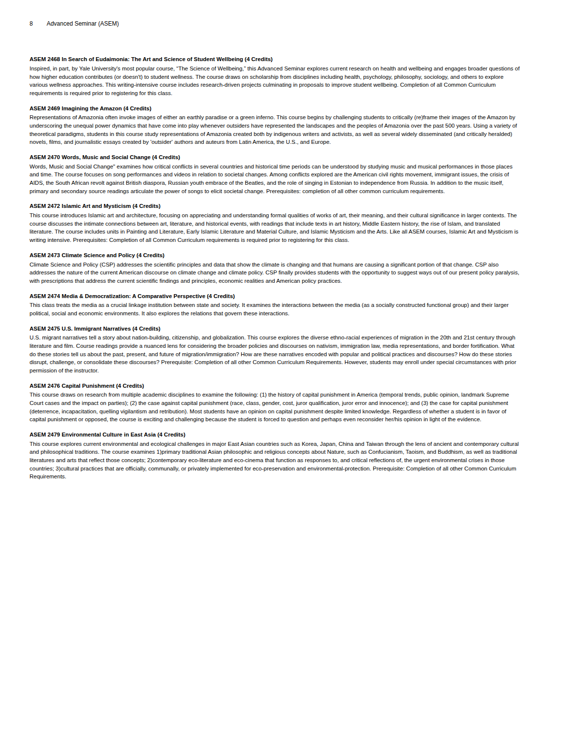8 Advanced Seminar (ASEM)
ASEM 2468 In Search of Eudaimonia: The Art and Science of Student Wellbeing (4 Credits)
Inspired, in part, by Yale University's most popular course, “The Science of Wellbeing,” this Advanced Seminar explores current research on health and wellbeing and engages broader questions of how higher education contributes (or doesn't) to student wellness. The course draws on scholarship from disciplines including health, psychology, philosophy, sociology, and others to explore various wellness approaches. This writing-intensive course includes research-driven projects culminating in proposals to improve student wellbeing. Completion of all Common Curriculum requirements is required prior to registering for this class.
ASEM 2469 Imagining the Amazon (4 Credits)
Representations of Amazonia often invoke images of either an earthly paradise or a green inferno. This course begins by challenging students to critically (re)frame their images of the Amazon by underscoring the unequal power dynamics that have come into play whenever outsiders have represented the landscapes and the peoples of Amazonia over the past 500 years. Using a variety of theoretical paradigms, students in this course study representations of Amazonia created both by indigenous writers and activists, as well as several widely disseminated (and critically heralded) novels, films, and journalistic essays created by 'outsider' authors and auteurs from Latin America, the U.S., and Europe.
ASEM 2470 Words, Music and Social Change (4 Credits)
Words, Music and Social Change" examines how critical conflicts in several countries and historical time periods can be understood by studying music and musical performances in those places and time. The course focuses on song performances and videos in relation to societal changes. Among conflicts explored are the American civil rights movement, immigrant issues, the crisis of AIDS, the South African revolt against British diaspora, Russian youth embrace of the Beatles, and the role of singing in Estonian to independence from Russia. In addition to the music itself, primary and secondary source readings articulate the power of songs to elicit societal change. Prerequisites: completion of all other common curriculum requirements.
ASEM 2472 Islamic Art and Mysticism (4 Credits)
This course introduces Islamic art and architecture, focusing on appreciating and understanding formal qualities of works of art, their meaning, and their cultural significance in larger contexts. The course discusses the intimate connections between art, literature, and historical events, with readings that include texts in art history, Middle Eastern history, the rise of Islam, and translated literature. The course includes units in Painting and Literature, Early Islamic Literature and Material Culture, and Islamic Mysticism and the Arts. Like all ASEM courses, Islamic Art and Mysticism is writing intensive. Prerequisites: Completion of all Common Curriculum requirements is required prior to registering for this class.
ASEM 2473 Climate Science and Policy (4 Credits)
Climate Science and Policy (CSP) addresses the scientific principles and data that show the climate is changing and that humans are causing a significant portion of that change. CSP also addresses the nature of the current American discourse on climate change and climate policy. CSP finally provides students with the opportunity to suggest ways out of our present policy paralysis, with prescriptions that address the current scientific findings and principles, economic realities and American policy practices.
ASEM 2474 Media & Democratization: A Comparative Perspective (4 Credits)
This class treats the media as a crucial linkage institution between state and society. It examines the interactions between the media (as a socially constructed functional group) and their larger political, social and economic environments. It also explores the relations that govern these interactions.
ASEM 2475 U.S. Immigrant Narratives (4 Credits)
U.S. migrant narratives tell a story about nation-building, citizenship, and globalization. This course explores the diverse ethno-racial experiences of migration in the 20th and 21st century through literature and film. Course readings provide a nuanced lens for considering the broader policies and discourses on nativism, immigration law, media representations, and border fortification. What do these stories tell us about the past, present, and future of migration/immigration? How are these narratives encoded with popular and political practices and discourses? How do these stories disrupt, challenge, or consolidate these discourses? Prerequisite: Completion of all other Common Curriculum Requirements. However, students may enroll under special circumstances with prior permission of the instructor.
ASEM 2476 Capital Punishment (4 Credits)
This course draws on research from multiple academic disciplines to examine the following: (1) the history of capital punishment in America (temporal trends, public opinion, landmark Supreme Court cases and the impact on parties); (2) the case against capital punishment (race, class, gender, cost, juror qualification, juror error and innocence); and (3) the case for capital punishment (deterrence, incapacitation, quelling vigilantism and retribution). Most students have an opinion on capital punishment despite limited knowledge. Regardless of whether a student is in favor of capital punishment or opposed, the course is exciting and challenging because the student is forced to question and perhaps even reconsider her/his opinion in light of the evidence.
ASEM 2479 Environmental Culture in East Asia (4 Credits)
This course explores current environmental and ecological challenges in major East Asian countries such as Korea, Japan, China and Taiwan through the lens of ancient and contemporary cultural and philosophical traditions. The course examines 1)primary traditional Asian philosophic and religious concepts about Nature, such as Confucianism, Taoism, and Buddhism, as well as traditional literatures and arts that reflect those concepts; 2)contemporary eco-literature and eco-cinema that function as responses to, and critical reflections of, the urgent environmental crises in those countries; 3)cultural practices that are officially, communally, or privately implemented for eco-preservation and environmental-protection. Prerequisite: Completion of all other Common Curriculum Requirements.